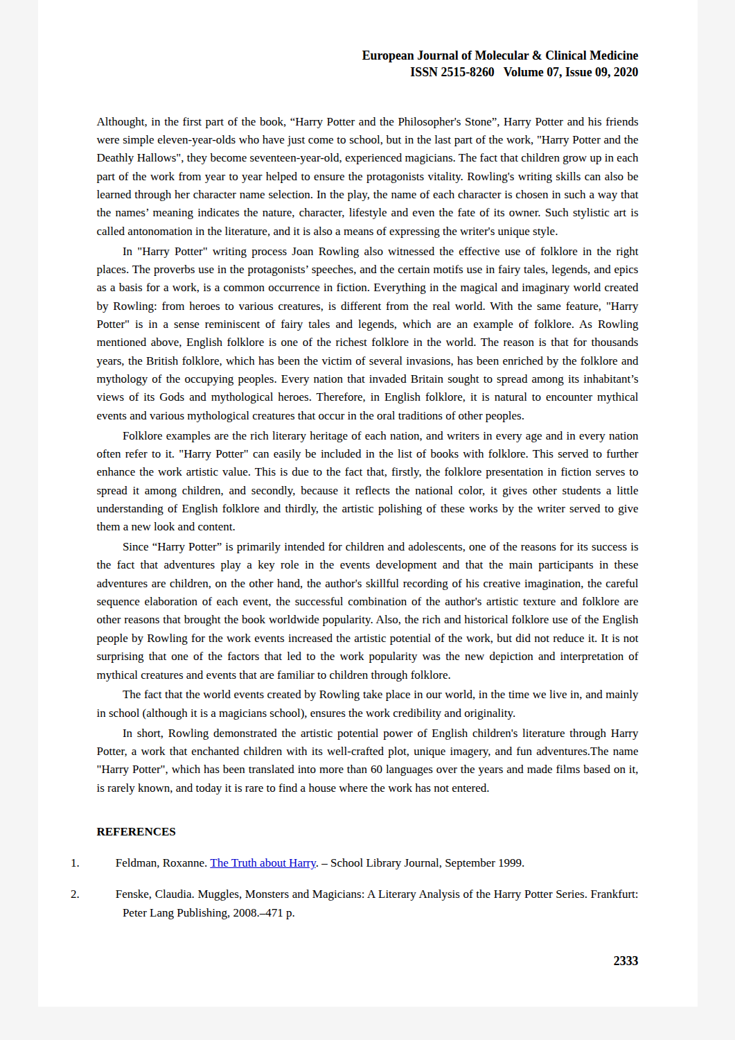European Journal of Molecular & Clinical Medicine ISSN 2515-8260 Volume 07, Issue 09, 2020
Althought, in the first part of the book, “Harry Potter and the Philosopher's Stone”, Harry Potter and his friends were simple eleven-year-olds who have just come to school, but in the last part of the work, "Harry Potter and the Deathly Hallows", they become seventeen-year-old, experienced magicians. The fact that children grow up in each part of the work from year to year helped to ensure the protagonists vitality. Rowling's writing skills can also be learned through her character name selection. In the play, the name of each character is chosen in such a way that the names’ meaning indicates the nature, character, lifestyle and even the fate of its owner. Such stylistic art is called antonomation in the literature, and it is also a means of expressing the writer's unique style.
In "Harry Potter" writing process Joan Rowling also witnessed the effective use of folklore in the right places. The proverbs use in the protagonists’ speeches, and the certain motifs use in fairy tales, legends, and epics as a basis for a work, is a common occurrence in fiction. Everything in the magical and imaginary world created by Rowling: from heroes to various creatures, is different from the real world. With the same feature, "Harry Potter" is in a sense reminiscent of fairy tales and legends, which are an example of folklore. As Rowling mentioned above, English folklore is one of the richest folklore in the world. The reason is that for thousands years, the British folklore, which has been the victim of several invasions, has been enriched by the folklore and mythology of the occupying peoples. Every nation that invaded Britain sought to spread among its inhabitant’s views of its Gods and mythological heroes. Therefore, in English folklore, it is natural to encounter mythical events and various mythological creatures that occur in the oral traditions of other peoples.
Folklore examples are the rich literary heritage of each nation, and writers in every age and in every nation often refer to it. "Harry Potter" can easily be included in the list of books with folklore. This served to further enhance the work artistic value. This is due to the fact that, firstly, the folklore presentation in fiction serves to spread it among children, and secondly, because it reflects the national color, it gives other students a little understanding of English folklore and thirdly, the artistic polishing of these works by the writer served to give them a new look and content.
Since “Harry Potter” is primarily intended for children and adolescents, one of the reasons for its success is the fact that adventures play a key role in the events development and that the main participants in these adventures are children, on the other hand, the author's skillful recording of his creative imagination, the careful sequence elaboration of each event, the successful combination of the author's artistic texture and folklore are other reasons that brought the book worldwide popularity. Also, the rich and historical folklore use of the English people by Rowling for the work events increased the artistic potential of the work, but did not reduce it. It is not surprising that one of the factors that led to the work popularity was the new depiction and interpretation of mythical creatures and events that are familiar to children through folklore.
The fact that the world events created by Rowling take place in our world, in the time we live in, and mainly in school (although it is a magicians school), ensures the work credibility and originality.
In short, Rowling demonstrated the artistic potential power of English children's literature through Harry Potter, a work that enchanted children with its well-crafted plot, unique imagery, and fun adventures.The name "Harry Potter", which has been translated into more than 60 languages over the years and made films based on it, is rarely known, and today it is rare to find a house where the work has not entered.
References
1. Feldman, Roxanne. The Truth about Harry. – School Library Journal, September 1999.
2. Fenske, Claudia. Muggles, Monsters and Magicians: A Literary Analysis of the Harry Potter Series. Frankfurt: Peter Lang Publishing, 2008.–471 p.
2333